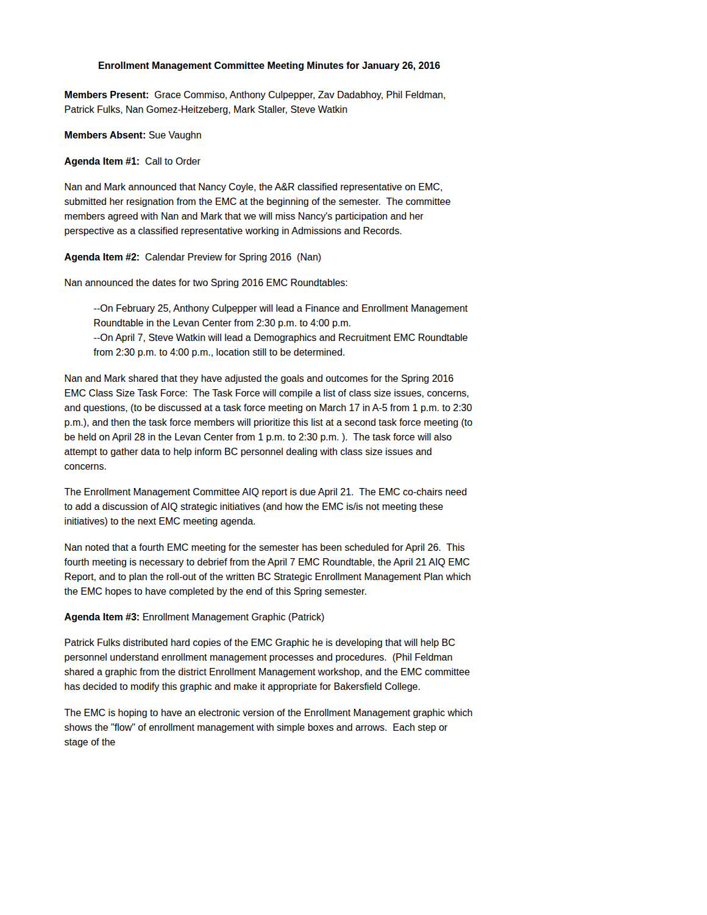Enrollment Management Committee Meeting Minutes for January 26, 2016
Members Present: Grace Commiso, Anthony Culpepper, Zav Dadabhoy, Phil Feldman, Patrick Fulks, Nan Gomez-Heitzeberg, Mark Staller, Steve Watkin
Members Absent: Sue Vaughn
Agenda Item #1: Call to Order
Nan and Mark announced that Nancy Coyle, the A&R classified representative on EMC, submitted her resignation from the EMC at the beginning of the semester. The committee members agreed with Nan and Mark that we will miss Nancy's participation and her perspective as a classified representative working in Admissions and Records.
Agenda Item #2: Calendar Preview for Spring 2016 (Nan)
Nan announced the dates for two Spring 2016 EMC Roundtables:
--On February 25, Anthony Culpepper will lead a Finance and Enrollment Management Roundtable in the Levan Center from 2:30 p.m. to 4:00 p.m.
--On April 7, Steve Watkin will lead a Demographics and Recruitment EMC Roundtable from 2:30 p.m. to 4:00 p.m., location still to be determined.
Nan and Mark shared that they have adjusted the goals and outcomes for the Spring 2016 EMC Class Size Task Force: The Task Force will compile a list of class size issues, concerns, and questions, (to be discussed at a task force meeting on March 17 in A-5 from 1 p.m. to 2:30 p.m.), and then the task force members will prioritize this list at a second task force meeting (to be held on April 28 in the Levan Center from 1 p.m. to 2:30 p.m. ). The task force will also attempt to gather data to help inform BC personnel dealing with class size issues and concerns.
The Enrollment Management Committee AIQ report is due April 21. The EMC co-chairs need to add a discussion of AIQ strategic initiatives (and how the EMC is/is not meeting these initiatives) to the next EMC meeting agenda.
Nan noted that a fourth EMC meeting for the semester has been scheduled for April 26. This fourth meeting is necessary to debrief from the April 7 EMC Roundtable, the April 21 AIQ EMC Report, and to plan the roll-out of the written BC Strategic Enrollment Management Plan which the EMC hopes to have completed by the end of this Spring semester.
Agenda Item #3: Enrollment Management Graphic (Patrick)
Patrick Fulks distributed hard copies of the EMC Graphic he is developing that will help BC personnel understand enrollment management processes and procedures. (Phil Feldman shared a graphic from the district Enrollment Management workshop, and the EMC committee has decided to modify this graphic and make it appropriate for Bakersfield College.
The EMC is hoping to have an electronic version of the Enrollment Management graphic which shows the "flow" of enrollment management with simple boxes and arrows. Each step or stage of the